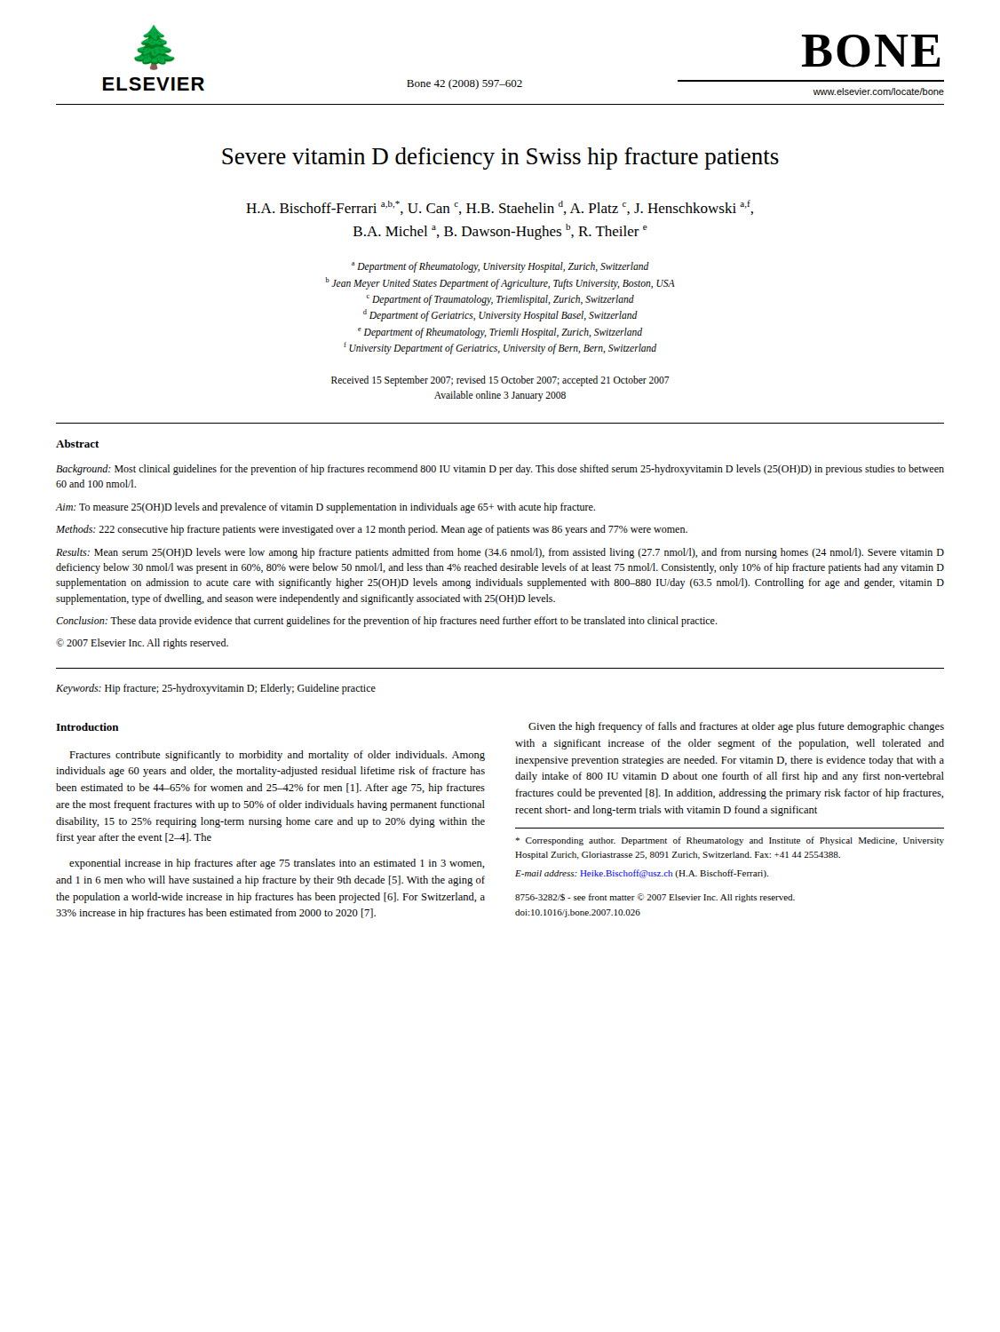🌲
ELSEVIER
Bone 42 (2008) 597–602
BONE
www.elsevier.com/locate/bone
Severe vitamin D deficiency in Swiss hip fracture patients
H.A. Bischoff-Ferrari a,b,*, U. Can c, H.B. Staehelin d, A. Platz c, J. Henschkowski a,f,
B.A. Michel a, B. Dawson-Hughes b, R. Theiler e
a Department of Rheumatology, University Hospital, Zurich, Switzerland
b Jean Meyer United States Department of Agriculture, Tufts University, Boston, USA
c Department of Traumatology, Triemlispital, Zurich, Switzerland
d Department of Geriatrics, University Hospital Basel, Switzerland
e Department of Rheumatology, Triemli Hospital, Zurich, Switzerland
f University Department of Geriatrics, University of Bern, Bern, Switzerland
Received 15 September 2007; revised 15 October 2007; accepted 21 October 2007
Available online 3 January 2008
Abstract
Background: Most clinical guidelines for the prevention of hip fractures recommend 800 IU vitamin D per day. This dose shifted serum 25-hydroxyvitamin D levels (25(OH)D) in previous studies to between 60 and 100 nmol/l.
Aim: To measure 25(OH)D levels and prevalence of vitamin D supplementation in individuals age 65+ with acute hip fracture.
Methods: 222 consecutive hip fracture patients were investigated over a 12 month period. Mean age of patients was 86 years and 77% were women.
Results: Mean serum 25(OH)D levels were low among hip fracture patients admitted from home (34.6 nmol/l), from assisted living (27.7 nmol/l), and from nursing homes (24 nmol/l). Severe vitamin D deficiency below 30 nmol/l was present in 60%, 80% were below 50 nmol/l, and less than 4% reached desirable levels of at least 75 nmol/l. Consistently, only 10% of hip fracture patients had any vitamin D supplementation on admission to acute care with significantly higher 25(OH)D levels among individuals supplemented with 800–880 IU/day (63.5 nmol/l). Controlling for age and gender, vitamin D supplementation, type of dwelling, and season were independently and significantly associated with 25(OH)D levels.
Conclusion: These data provide evidence that current guidelines for the prevention of hip fractures need further effort to be translated into clinical practice.
© 2007 Elsevier Inc. All rights reserved.
Keywords: Hip fracture; 25-hydroxyvitamin D; Elderly; Guideline practice
Introduction
Fractures contribute significantly to morbidity and mortality of older individuals. Among individuals age 60 years and older, the mortality-adjusted residual lifetime risk of fracture has been estimated to be 44–65% for women and 25–42% for men [1]. After age 75, hip fractures are the most frequent fractures with up to 50% of older individuals having permanent functional disability, 15 to 25% requiring long-term nursing home care and up to 20% dying within the first year after the event [2–4]. The
exponential increase in hip fractures after age 75 translates into an estimated 1 in 3 women, and 1 in 6 men who will have sustained a hip fracture by their 9th decade [5]. With the aging of the population a world-wide increase in hip fractures has been projected [6]. For Switzerland, a 33% increase in hip fractures has been estimated from 2000 to 2020 [7].
Given the high frequency of falls and fractures at older age plus future demographic changes with a significant increase of the older segment of the population, well tolerated and inexpensive prevention strategies are needed. For vitamin D, there is evidence today that with a daily intake of 800 IU vitamin D about one fourth of all first hip and any first non-vertebral fractures could be prevented [8]. In addition, addressing the primary risk factor of hip fractures, recent short- and long-term trials with vitamin D found a significant
* Corresponding author. Department of Rheumatology and Institute of Physical Medicine, University Hospital Zurich, Gloriastrasse 25, 8091 Zurich, Switzerland. Fax: +41 44 2554388.
E-mail address: Heike.Bischoff@usz.ch (H.A. Bischoff-Ferrari).
8756-3282/$ - see front matter © 2007 Elsevier Inc. All rights reserved.
doi:10.1016/j.bone.2007.10.026